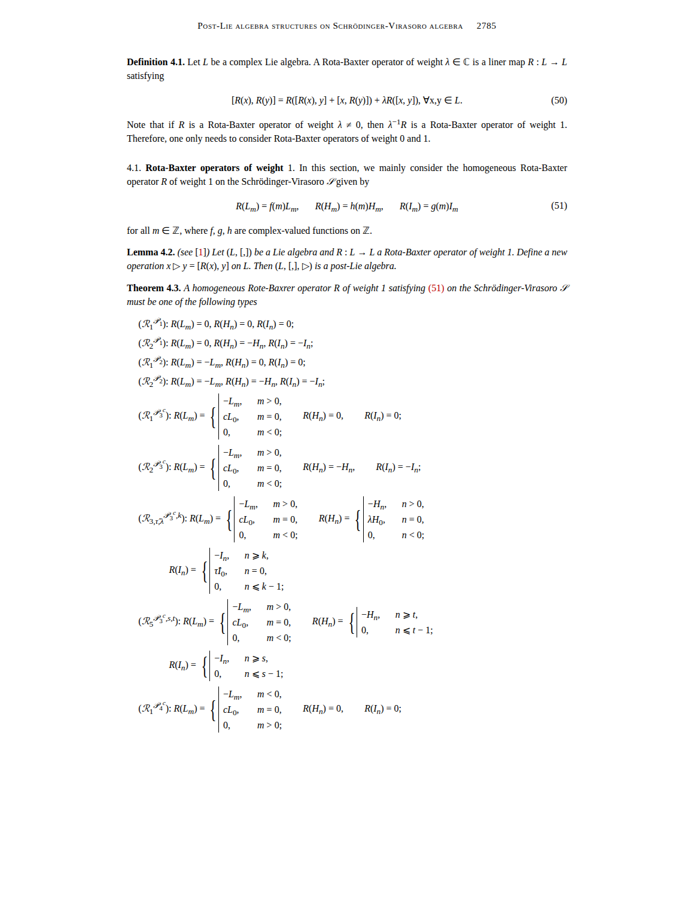Post-Lie algebra structures on Schrödinger-Virasoro algebra2785
Definition 4.1. Let L be a complex Lie algebra. A Rota-Baxter operator of weight λ ∈ ℂ is a liner map R : L → L satisfying
[R(x), R(y)] = R([R(x), y] + [x, R(y)]) + λR([x, y]), ∀x,y ∈ L. (50)
Note that if R is a Rota-Baxter operator of weight λ ≠ 0, then λ−1R is a Rota-Baxter operator of weight 1. Therefore, one only needs to consider Rota-Baxter operators of weight 0 and 1.
4.1. Rota-Baxter operators of weight 1. In this section, we mainly consider the homogeneous Rota-Baxter operator R of weight 1 on the Schrödinger-Virasoro 𝒮 given by
R(Lm) = f(m)Lm, R(Hm) = h(m)Hm, R(Im) = g(m)Im (51)
for all m ∈ ℤ, where f, g, h are complex-valued functions on ℤ.
Lemma 4.2. (see [1]) Let (L, [,]) be a Lie algebra and R : L → L a Rota-Baxter operator of weight 1. Define a new operation x ▷ y = [R(x), y] on L. Then (L, [,], ▷) is a post-Lie algebra.
Theorem 4.3. A homogeneous Rote-Baxrer operator R of weight 1 satisfying (51) on the Schrödinger-Virasoro 𝒮 must be one of the following types
(ℛ1𝒫1): R(Lm) = 0, R(Hn) = 0, R(In) = 0; (ℛ2𝒫1): R(Lm) = 0, R(Hn) = −Hn, R(In) = −In; (ℛ1𝒫2): R(Lm) = −Lm, R(Hn) = 0, R(In) = 0; (ℛ2𝒫2): R(Lm) = −Lm, R(Hn) = −Hn, R(In) = −In; (ℛ1𝒫3c): R(Lm) = {−Lm, m > 0, cL0, m = 0, 0, m < 0; R(Hn) = 0, R(In) = 0; (ℛ2𝒫3c): R(Lm) = {−Lm, m > 0, cL0, m = 0, 0, m < 0; R(Hn) = −Hn, R(In) = −In; (ℛ3,τ̂,λ𝒫3c,k): R(Lm) = {−Lm, m > 0, cL0, m = 0, 0, m < 0; R(Hn) = {−Hn, n > 0, λH0, n = 0, 0, n < 0; R(In) = {−In, n ⩾ k, τ̂I0, n = 0, 0, n ⩽ k − 1; (ℛ5𝒫3c,s,t): R(Lm) = {−Lm, m > 0, cL0, m = 0, 0, m < 0; R(Hn) = {−Hn, n ⩾ t, 0, n ⩽ t − 1; R(In) = {−In, n ⩾ s, 0, n ⩽ s − 1; (ℛ1𝒫4c): R(Lm) = {−Lm, m < 0, cL0, m = 0, 0, m > 0; R(Hn) = 0, R(In) = 0;